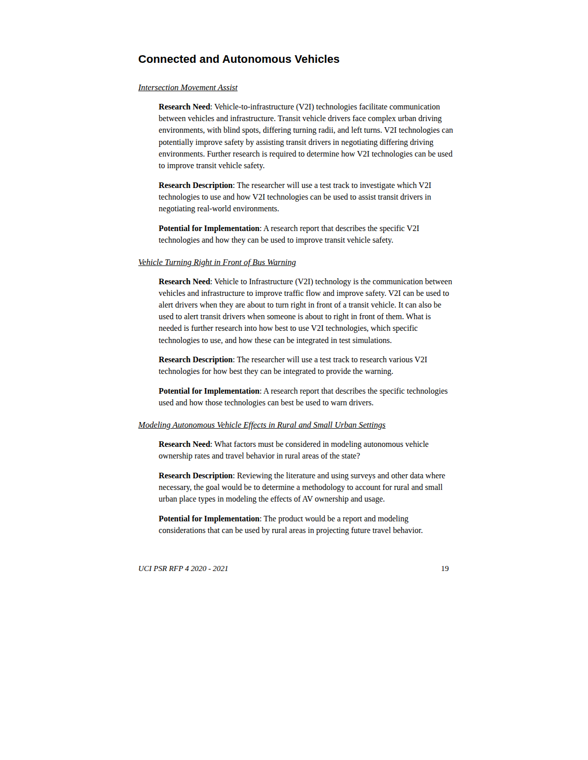Connected and Autonomous Vehicles
Intersection Movement Assist
Research Need: Vehicle-to-infrastructure (V2I) technologies facilitate communication between vehicles and infrastructure. Transit vehicle drivers face complex urban driving environments, with blind spots, differing turning radii, and left turns. V2I technologies can potentially improve safety by assisting transit drivers in negotiating differing driving environments. Further research is required to determine how V2I technologies can be used to improve transit vehicle safety.
Research Description: The researcher will use a test track to investigate which V2I technologies to use and how V2I technologies can be used to assist transit drivers in negotiating real-world environments.
Potential for Implementation: A research report that describes the specific V2I technologies and how they can be used to improve transit vehicle safety.
Vehicle Turning Right in Front of Bus Warning
Research Need: Vehicle to Infrastructure (V2I) technology is the communication between vehicles and infrastructure to improve traffic flow and improve safety. V2I can be used to alert drivers when they are about to turn right in front of a transit vehicle. It can also be used to alert transit drivers when someone is about to right in front of them. What is needed is further research into how best to use V2I technologies, which specific technologies to use, and how these can be integrated in test simulations.
Research Description: The researcher will use a test track to research various V2I technologies for how best they can be integrated to provide the warning.
Potential for Implementation: A research report that describes the specific technologies used and how those technologies can best be used to warn drivers.
Modeling Autonomous Vehicle Effects in Rural and Small Urban Settings
Research Need: What factors must be considered in modeling autonomous vehicle ownership rates and travel behavior in rural areas of the state?
Research Description: Reviewing the literature and using surveys and other data where necessary, the goal would be to determine a methodology to account for rural and small urban place types in modeling the effects of AV ownership and usage.
Potential for Implementation: The product would be a report and modeling considerations that can be used by rural areas in projecting future travel behavior.
UCI PSR RFP 4 2020 - 2021 19